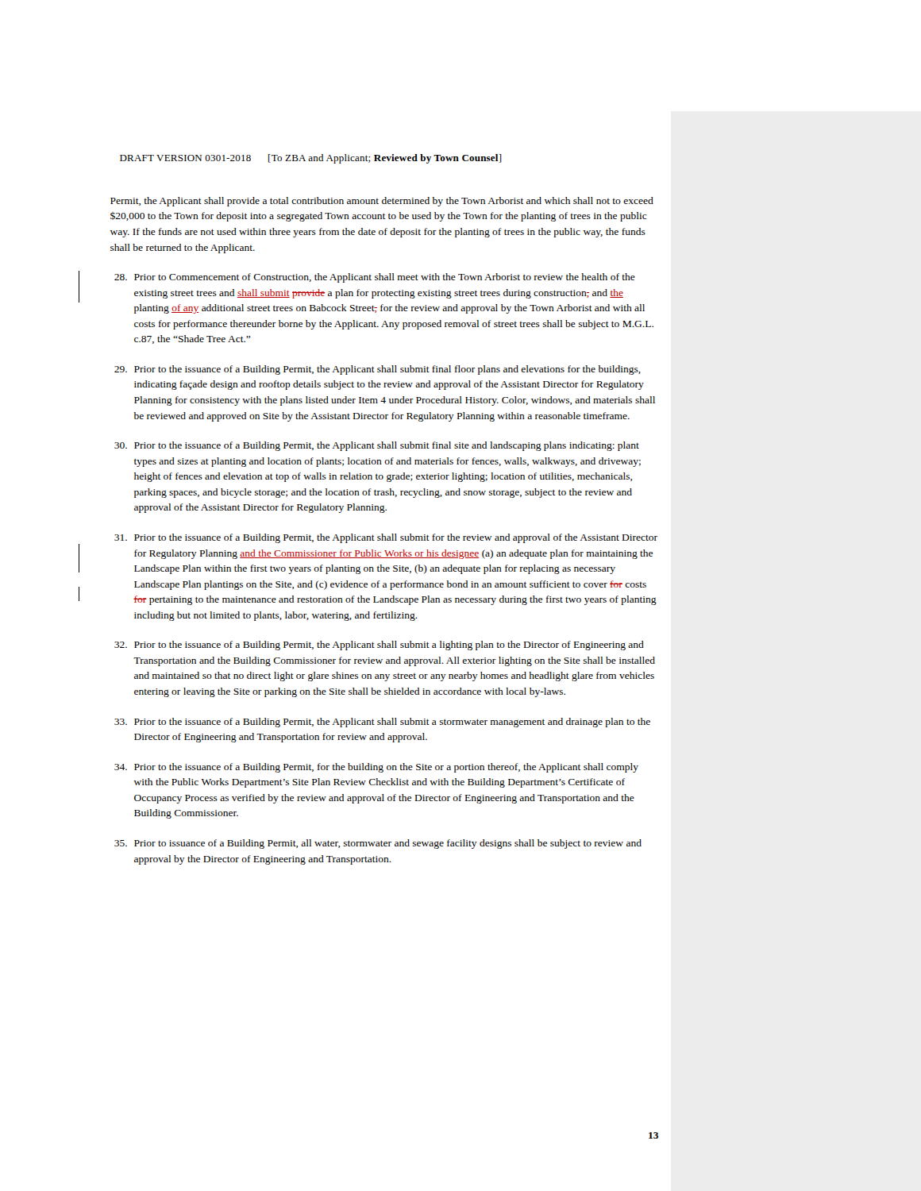DRAFT VERSION 0301-2018 [To ZBA and Applicant; Reviewed by Town Counsel]
Permit, the Applicant shall provide a total contribution amount determined by the Town Arborist and which shall not to exceed $20,000 to the Town for deposit into a segregated Town account to be used by the Town for the planting of trees in the public way. If the funds are not used within three years from the date of deposit for the planting of trees in the public way, the funds shall be returned to the Applicant.
28. Prior to Commencement of Construction, the Applicant shall meet with the Town Arborist to review the health of the existing street trees and shall submit provide a plan for protecting existing street trees during construction, and the planting of any additional street trees on Babcock Street, for the review and approval by the Town Arborist and with all costs for performance thereunder borne by the Applicant. Any proposed removal of street trees shall be subject to M.G.L. c.87, the “Shade Tree Act.”
29. Prior to the issuance of a Building Permit, the Applicant shall submit final floor plans and elevations for the buildings, indicating façade design and rooftop details subject to the review and approval of the Assistant Director for Regulatory Planning for consistency with the plans listed under Item 4 under Procedural History. Color, windows, and materials shall be reviewed and approved on Site by the Assistant Director for Regulatory Planning within a reasonable timeframe.
30. Prior to the issuance of a Building Permit, the Applicant shall submit final site and landscaping plans indicating: plant types and sizes at planting and location of plants; location of and materials for fences, walls, walkways, and driveway; height of fences and elevation at top of walls in relation to grade; exterior lighting; location of utilities, mechanicals, parking spaces, and bicycle storage; and the location of trash, recycling, and snow storage, subject to the review and approval of the Assistant Director for Regulatory Planning.
31. Prior to the issuance of a Building Permit, the Applicant shall submit for the review and approval of the Assistant Director for Regulatory Planning and the Commissioner for Public Works or his designee (a) an adequate plan for maintaining the Landscape Plan within the first two years of planting on the Site, (b) an adequate plan for replacing as necessary Landscape Plan plantings on the Site, and (c) evidence of a performance bond in an amount sufficient to cover for costs for pertaining to the maintenance and restoration of the Landscape Plan as necessary during the first two years of planting including but not limited to plants, labor, watering, and fertilizing.
32. Prior to the issuance of a Building Permit, the Applicant shall submit a lighting plan to the Director of Engineering and Transportation and the Building Commissioner for review and approval. All exterior lighting on the Site shall be installed and maintained so that no direct light or glare shines on any street or any nearby homes and headlight glare from vehicles entering or leaving the Site or parking on the Site shall be shielded in accordance with local by-laws.
33. Prior to the issuance of a Building Permit, the Applicant shall submit a stormwater management and drainage plan to the Director of Engineering and Transportation for review and approval.
34. Prior to the issuance of a Building Permit, for the building on the Site or a portion thereof, the Applicant shall comply with the Public Works Department’s Site Plan Review Checklist and with the Building Department’s Certificate of Occupancy Process as verified by the review and approval of the Director of Engineering and Transportation and the Building Commissioner.
35. Prior to issuance of a Building Permit, all water, stormwater and sewage facility designs shall be subject to review and approval by the Director of Engineering and Transportation.
13